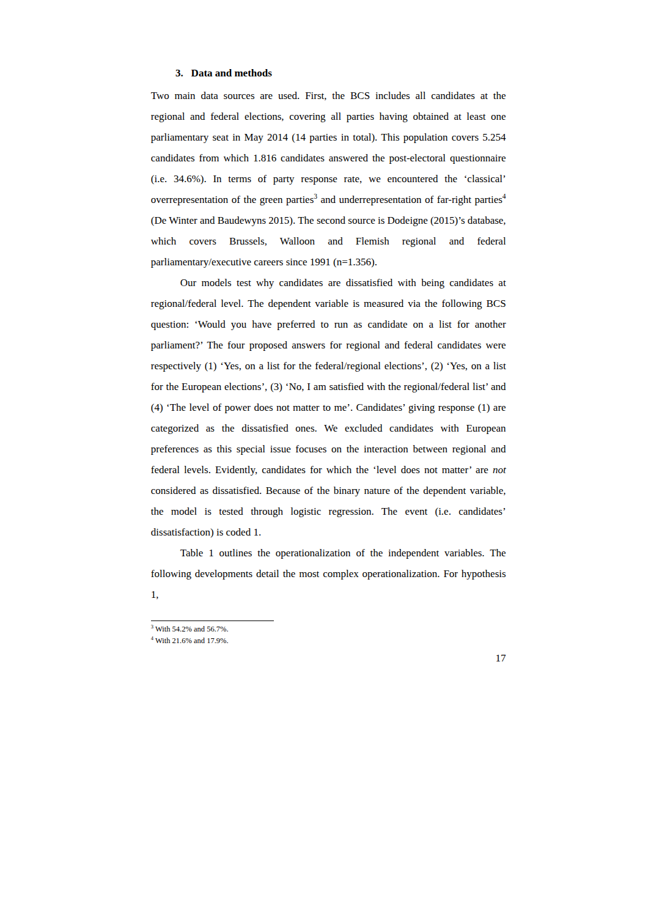3. Data and methods
Two main data sources are used. First, the BCS includes all candidates at the regional and federal elections, covering all parties having obtained at least one parliamentary seat in May 2014 (14 parties in total). This population covers 5.254 candidates from which 1.816 candidates answered the post-electoral questionnaire (i.e. 34.6%). In terms of party response rate, we encountered the ‘classical’ overrepresentation of the green parties3 and underrepresentation of far-right parties4 (De Winter and Baudewyns 2015). The second source is Dodeigne (2015)’s database, which covers Brussels, Walloon and Flemish regional and federal parliamentary/executive careers since 1991 (n=1.356).
Our models test why candidates are dissatisfied with being candidates at regional/federal level. The dependent variable is measured via the following BCS question: ‘Would you have preferred to run as candidate on a list for another parliament?’ The four proposed answers for regional and federal candidates were respectively (1) ‘Yes, on a list for the federal/regional elections’, (2) ‘Yes, on a list for the European elections’, (3) ‘No, I am satisfied with the regional/federal list’ and (4) ‘The level of power does not matter to me’. Candidates’ giving response (1) are categorized as the dissatisfied ones. We excluded candidates with European preferences as this special issue focuses on the interaction between regional and federal levels. Evidently, candidates for which the ‘level does not matter’ are not considered as dissatisfied. Because of the binary nature of the dependent variable, the model is tested through logistic regression. The event (i.e. candidates’ dissatisfaction) is coded 1.
Table 1 outlines the operationalization of the independent variables. The following developments detail the most complex operationalization. For hypothesis 1,
3 With 54.2% and 56.7%.
4 With 21.6% and 17.9%.
17